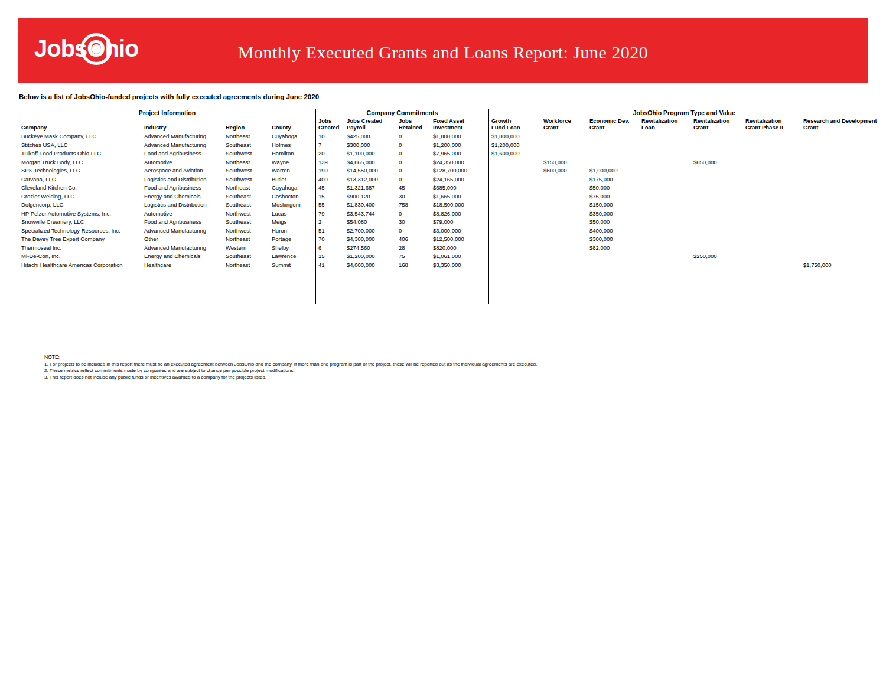Jobs Ohio
Monthly Executed Grants and Loans Report: June 2020
Below is a list of JobsOhio-funded projects with fully executed agreements during June 2020
| Project Information | Company Commitments | JobsOhio Program Type and Value |
| --- | --- | --- |
| Company | Industry | Region | County | Jobs Created | Jobs Created Payroll | Jobs Retained | Fixed Asset Investment | Growth Fund Loan | Workforce Grant | Economic Dev. Grant | Revitalization Loan | Revitalization Grant | Revitalization Grant Phase II | Research and Development Grant |
| Buckeye Mask Company, LLC | Advanced Manufacturing | Northeast | Cuyahoga | 10 | $425,000 | 0 | $1,800,000 | $1,800,000 | | | | | | |
| Stitches USA, LLC | Advanced Manufacturing | Southeast | Holmes | 7 | $300,000 | 0 | $1,200,000 | $1,200,000 | | | | | | |
| Tulkoff Food Products Ohio LLC | Food and Agribusiness | Southwest | Hamilton | 20 | $1,100,000 | 0 | $7,965,000 | $1,600,000 | | | | | | |
| Morgan Truck Body, LLC | Automotive | Northeast | Wayne | 139 | $4,865,000 | 0 | $24,350,000 | | $150,000 | | | $850,000 | | |
| SPS Technologies, LLC | Aerospace and Aviation | Southwest | Warren | 190 | $14,550,000 | 0 | $128,700,000 | | $600,000 | $1,000,000 | | | | |
| Carvana, LLC | Logistics and Distribution | Southwest | Butler | 400 | $13,312,000 | 0 | $24,165,000 | | | $175,000 | | | | |
| Cleveland Kitchen Co. | Food and Agribusiness | Northeast | Cuyahoga | 45 | $1,321,687 | 45 | $685,000 | | | $50,000 | | | | |
| Crozier Welding, LLC | Energy and Chemicals | Southeast | Coshocton | 15 | $900,120 | 30 | $1,665,000 | | | $75,000 | | | | |
| Dolgencorp, LLC | Logistics and Distribution | Southeast | Muskingum | 55 | $1,830,400 | 758 | $18,500,000 | | | $150,000 | | | | |
| HP Pelzer Automotive Systems, Inc. | Automotive | Northwest | Lucas | 79 | $3,543,744 | 0 | $8,826,000 | | | $350,000 | | | | |
| Snowville Creamery, LLC | Food and Agribusiness | Southeast | Meigs | 2 | $54,080 | 30 | $79,000 | | | $50,000 | | | | |
| Specialized Technology Resources, Inc. | Advanced Manufacturing | Northwest | Huron | 51 | $2,700,000 | 0 | $3,000,000 | | | $400,000 | | | | |
| The Davey Tree Expert Company | Other | Northeast | Portage | 70 | $4,300,000 | 406 | $12,500,000 | | | $300,000 | | | | |
| Thermoseal Inc. | Advanced Manufacturing | Western | Shelby | 6 | $274,560 | 28 | $820,000 | | | $82,000 | | | | |
| Mi-De-Con, Inc. | Energy and Chemicals | Southeast | Lawrence | 15 | $1,200,000 | 75 | $1,061,000 | | | | | $250,000 | | |
| Hitachi Healthcare Americas Corporation | Healthcare | Northeast | Summit | 41 | $4,000,000 | 168 | $3,350,000 | | | | | | | $1,750,000 |
NOTE:
1. For projects to be included in this report there must be an executed agreement between JobsOhio and the company. If more than one program is part of the project, those will be reported out as the individual agreements are executed.
2. These metrics reflect commitments made by companies and are subject to change per possible project modifications.
3. This report does not include any public funds or incentives awarded to a company for the projects listed.